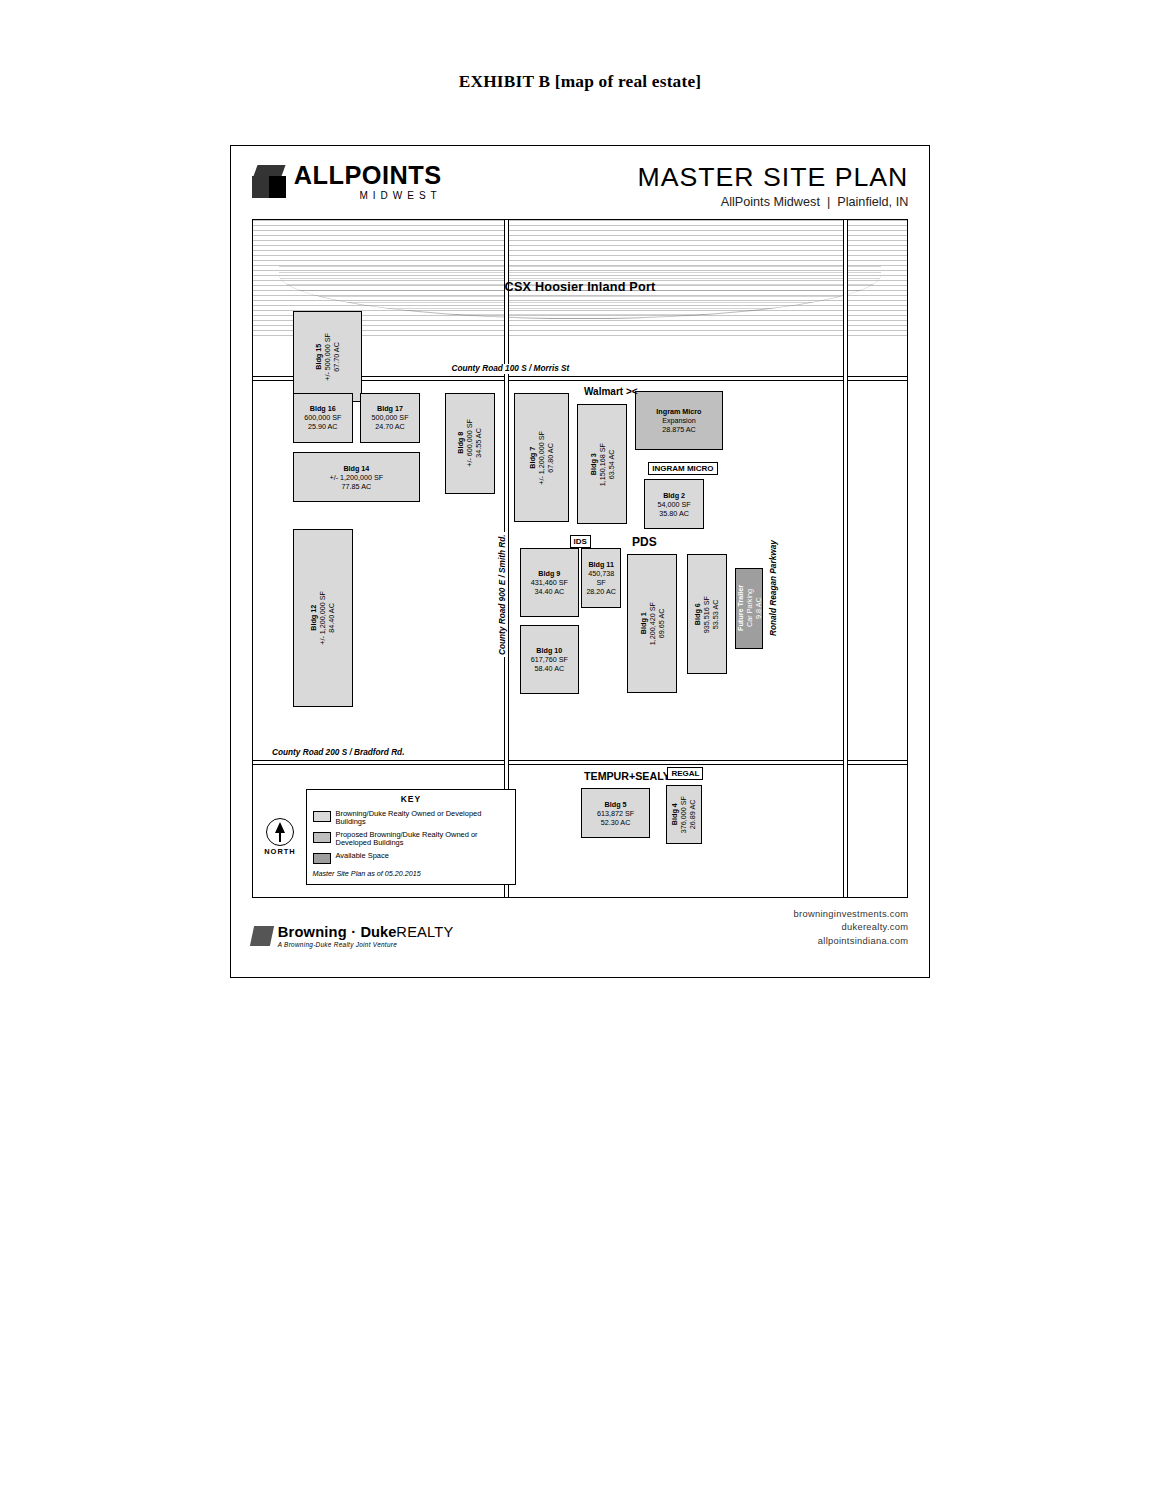EXHIBIT B [map of real estate]
ALLPOINTS
MIDWEST
MASTER SITE PLAN
AllPoints Midwest | Plainfield, IN
CSX Hoosier Inland Port
County Road 100 S / Morris St
County Road 200 S / Bradford Rd.
County Road 900 E / Smith Rd.
Ronald Reagan Parkway
Bldg 15+/- 500,000 SF 67.70 AC
Bldg 16600,000 SF 25.90 AC
Bldg 17500,000 SF 24.70 AC
Bldg 14+/- 1,200,000 SF 77.85 AC
Bldg 12+/- 1,200,000 SF 84.40 AC
Bldg 8+/- 600,000 SF 34.55 AC
Bldg 7+/- 1,200,000 SF 67.80 AC
Walmart ><
Bldg 31,150,168 SF 63.54 AC
Ingram MicroExpansion 28.875 AC
INGRAM MICRO
Bldg 254,000 SF 35.80 AC
Bldg 9431,460 SF 34.40 AC
Bldg 10617,760 SF 58.40 AC
IDS
Bldg 11450,738 SF 28.20 AC
PDS
Bldg 11,200,420 SF 69.65 AC
Bldg 6935,516 SF 53.53 AC
Future TrailerCar Parking 9.8 AC
TEMPUR+SEALY
Bldg 5613,872 SF 52.30 AC
REGAL
Bldg 4376,000 SF 26.89 AC
NORTH
KEY
Browning/Duke Realty Owned or Developed Buildings
Proposed Browning/Duke Realty Owned or Developed Buildings
Available Space
Master Site Plan as of 05.20.2015
Browning · Duke REALTY
A Browning-Duke Realty Joint Venture
browninginvestments.com
dukerealty.com
allpointsindiana.com